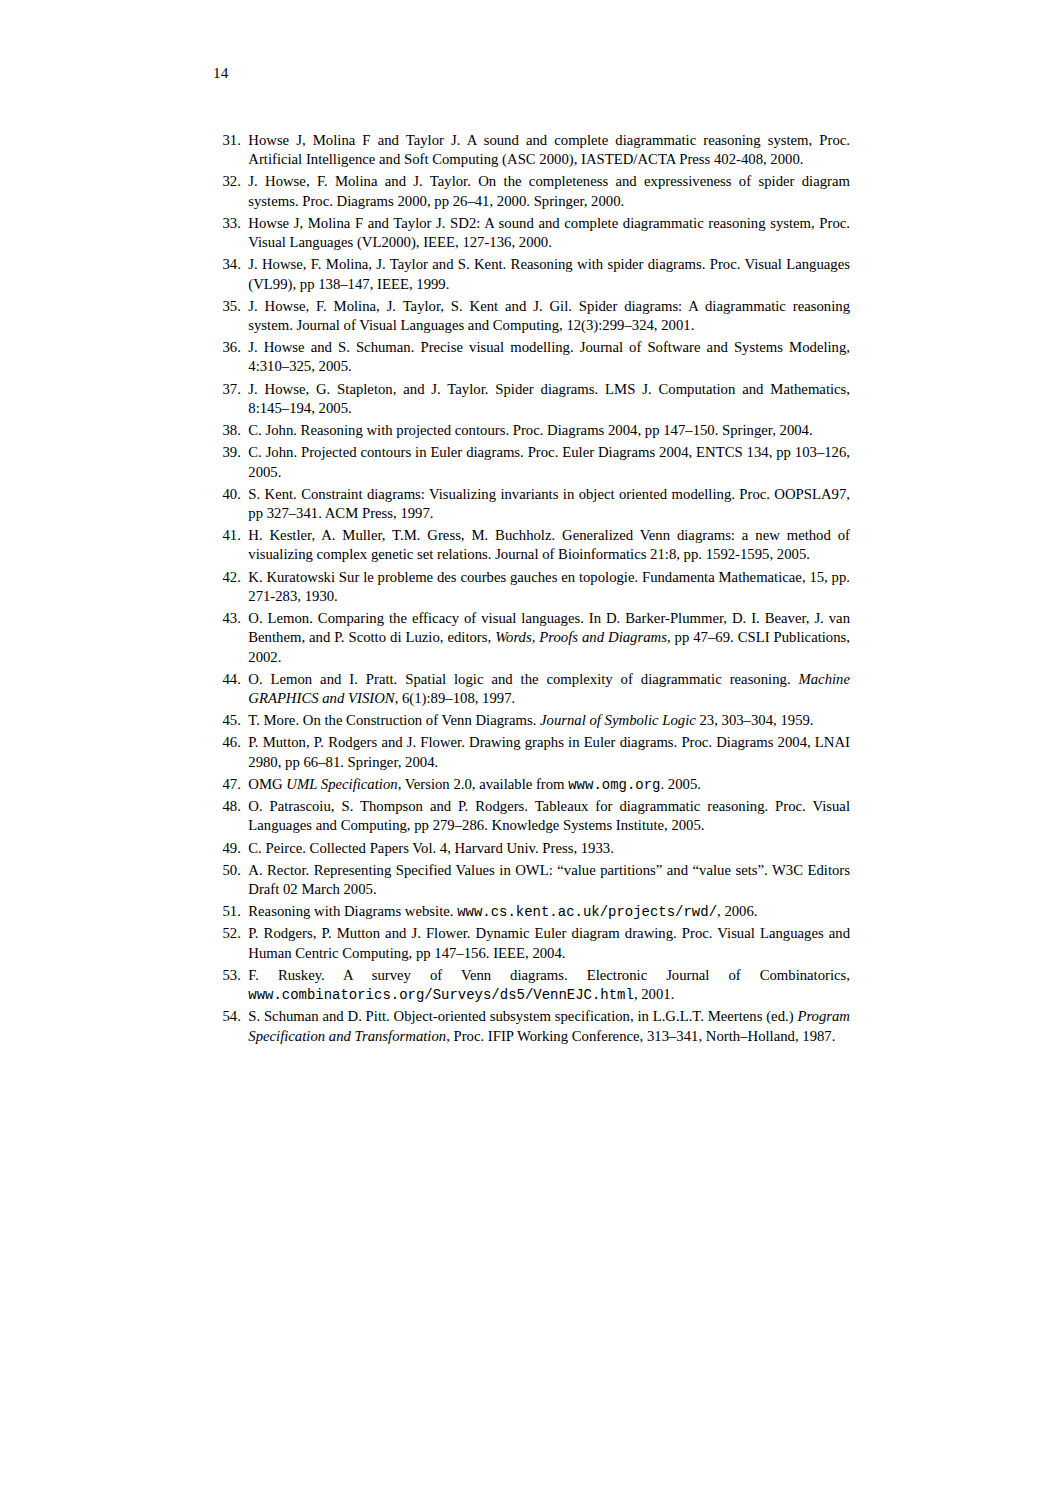14
31. Howse J, Molina F and Taylor J. A sound and complete diagrammatic reasoning system, Proc. Artificial Intelligence and Soft Computing (ASC 2000), IASTED/ACTA Press 402-408, 2000.
32. J. Howse, F. Molina and J. Taylor. On the completeness and expressiveness of spider diagram systems. Proc. Diagrams 2000, pp 26–41, 2000. Springer, 2000.
33. Howse J, Molina F and Taylor J. SD2: A sound and complete diagrammatic reasoning system, Proc. Visual Languages (VL2000), IEEE, 127-136, 2000.
34. J. Howse, F. Molina, J. Taylor and S. Kent. Reasoning with spider diagrams. Proc. Visual Languages (VL99), pp 138–147, IEEE, 1999.
35. J. Howse, F. Molina, J. Taylor, S. Kent and J. Gil. Spider diagrams: A diagrammatic reasoning system. Journal of Visual Languages and Computing, 12(3):299–324, 2001.
36. J. Howse and S. Schuman. Precise visual modelling. Journal of Software and Systems Modeling, 4:310–325, 2005.
37. J. Howse, G. Stapleton, and J. Taylor. Spider diagrams. LMS J. Computation and Mathematics, 8:145–194, 2005.
38. C. John. Reasoning with projected contours. Proc. Diagrams 2004, pp 147–150. Springer, 2004.
39. C. John. Projected contours in Euler diagrams. Proc. Euler Diagrams 2004, ENTCS 134, pp 103–126, 2005.
40. S. Kent. Constraint diagrams: Visualizing invariants in object oriented modelling. Proc. OOPSLA97, pp 327–341. ACM Press, 1997.
41. H. Kestler, A. Muller, T.M. Gress, M. Buchholz. Generalized Venn diagrams: a new method of visualizing complex genetic set relations. Journal of Bioinformatics 21:8, pp. 1592-1595, 2005.
42. K. Kuratowski Sur le probleme des courbes gauches en topologie. Fundamenta Mathematicae, 15, pp. 271-283, 1930.
43. O. Lemon. Comparing the efficacy of visual languages. In D. Barker-Plummer, D. I. Beaver, J. van Benthem, and P. Scotto di Luzio, editors, Words, Proofs and Diagrams, pp 47–69. CSLI Publications, 2002.
44. O. Lemon and I. Pratt. Spatial logic and the complexity of diagrammatic reasoning. Machine GRAPHICS and VISION, 6(1):89–108, 1997.
45. T. More. On the Construction of Venn Diagrams. Journal of Symbolic Logic 23, 303–304, 1959.
46. P. Mutton, P. Rodgers and J. Flower. Drawing graphs in Euler diagrams. Proc. Diagrams 2004, LNAI 2980, pp 66–81. Springer, 2004.
47. OMG UML Specification, Version 2.0, available from www.omg.org. 2005.
48. O. Patrascoiu, S. Thompson and P. Rodgers. Tableaux for diagrammatic reasoning. Proc. Visual Languages and Computing, pp 279–286. Knowledge Systems Institute, 2005.
49. C. Peirce. Collected Papers Vol. 4, Harvard Univ. Press, 1933.
50. A. Rector. Representing Specified Values in OWL: “value partitions” and “value sets”. W3C Editors Draft 02 March 2005.
51. Reasoning with Diagrams website. www.cs.kent.ac.uk/projects/rwd/, 2006.
52. P. Rodgers, P. Mutton and J. Flower. Dynamic Euler diagram drawing. Proc. Visual Languages and Human Centric Computing, pp 147–156. IEEE, 2004.
53. F. Ruskey. A survey of Venn diagrams. Electronic Journal of Combinatorics, www.combinatorics.org/Surveys/ds5/VennEJC.html, 2001.
54. S. Schuman and D. Pitt. Object-oriented subsystem specification, in L.G.L.T. Meertens (ed.) Program Specification and Transformation, Proc. IFIP Working Conference, 313–341, North–Holland, 1987.